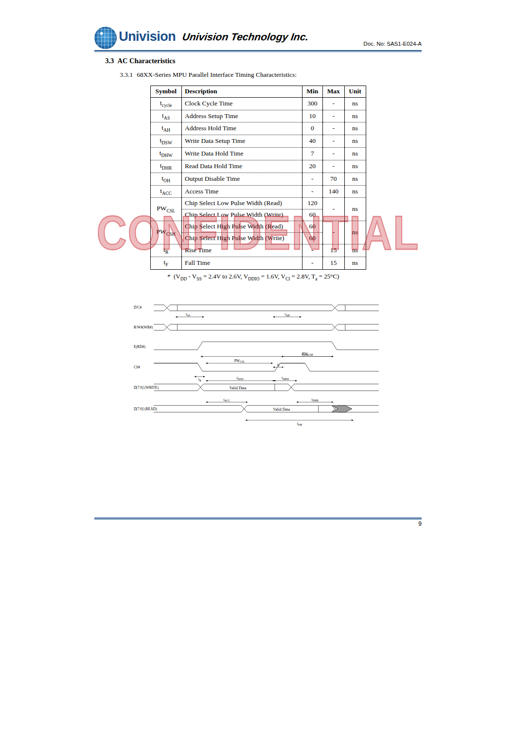Univision
Univision Technology Inc.
Doc. No: SAS1-E024-A
3.3 AC Characteristics
3.3.168XX-Series MPU Parallel Interface Timing Characteristics:
| Symbol | Description | Min | Max | Unit |
| --- | --- | --- | --- | --- |
| t cycle | Clock Cycle Time | 300 | - | ns |
| t AS | Address Setup Time | 10 | - | ns |
| t AH | Address Hold Time | 0 | - | ns |
| t DSW | Write Data Setup Time | 40 | - | ns |
| t DHW | Write Data Hold Time | 7 | - | ns |
| t DHR | Read Data Hold Time | 20 | - | ns |
| t OH | Output Disable Time | - | 70 | ns |
| t ACC | Access Time | - | 140 | ns |
| PW CSL | Chip Select Low Pulse Width (Read) | 120 | - | ns |
| Chip Select Low Pulse Width (Write) | 60 |
| PW CSH | Chip Select High Pulse Width (Read) | 60 | - | ns |
| Chip Select High Pulse Width (Write) | 60 |
| t R | Rise Time | - | 15 | ns |
| t F | Fall Time | - | 15 | ns |
* (VDD - VSS = 2.4V to 2.6V, VDDIO = 1.6V, VCI = 2.8V, Ta = 25°C)
CONFIDENTIAL
D/C# tAS tAH R/W#(WR#) E(RD#) CS# tcycle PWCSL PWCSH tF tR D[7:0] (WRITE) Valid Data tDSW tDHW D[7:0] (READ) Valid Data tACC tDHR tOH
9